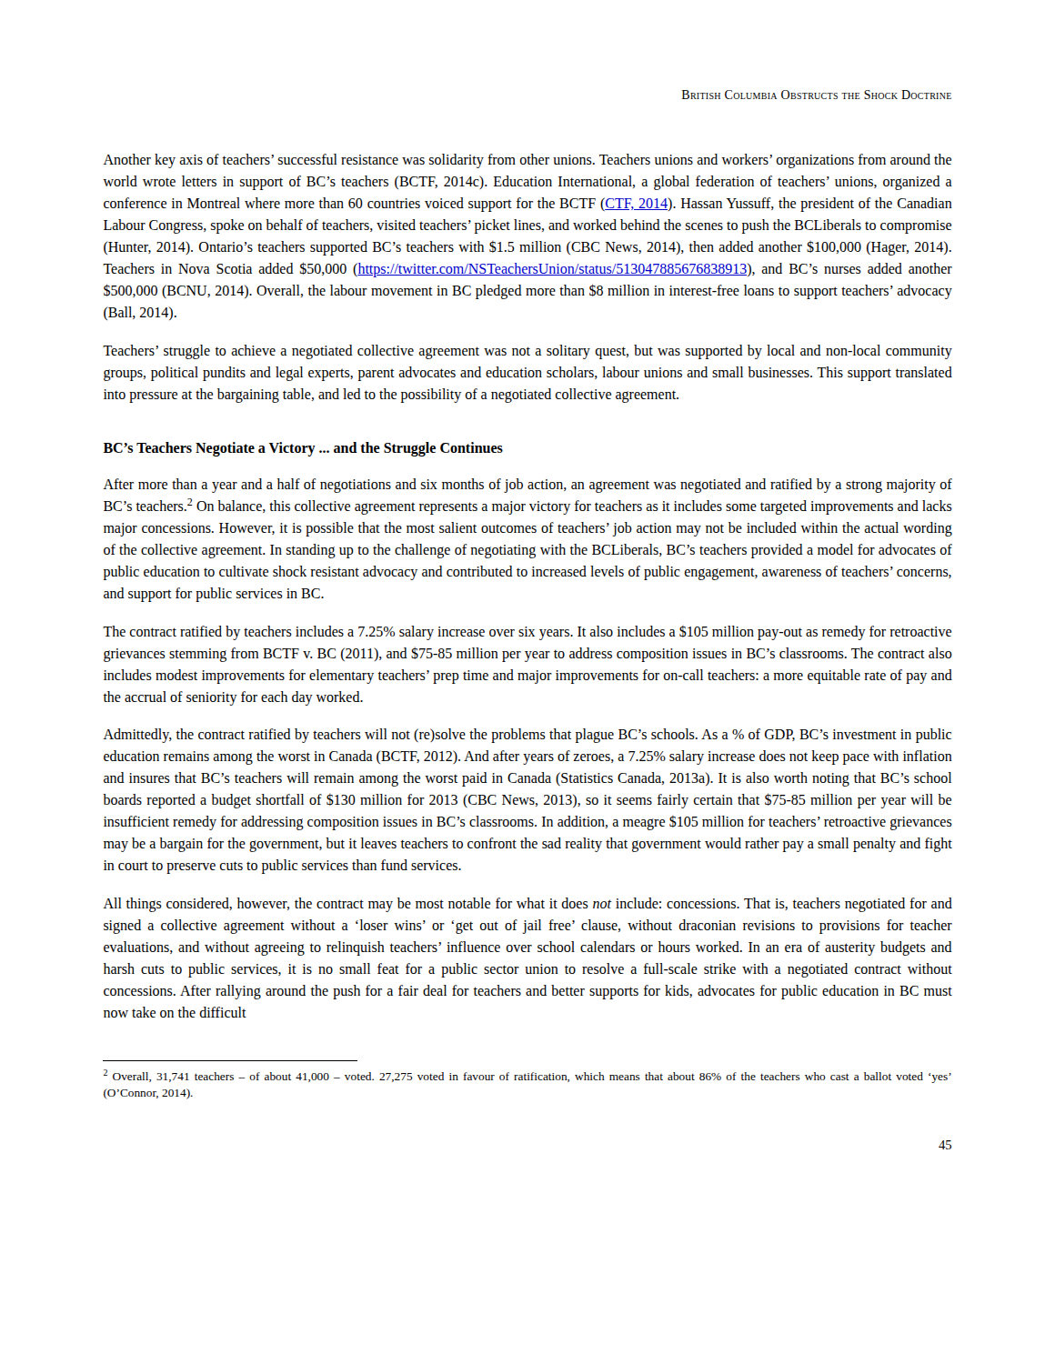British Columbia Obstructs the Shock Doctrine
Another key axis of teachers’ successful resistance was solidarity from other unions. Teachers unions and workers’ organizations from around the world wrote letters in support of BC’s teachers (BCTF, 2014c). Education International, a global federation of teachers’ unions, organized a conference in Montreal where more than 60 countries voiced support for the BCTF (CTF, 2014). Hassan Yussuff, the president of the Canadian Labour Congress, spoke on behalf of teachers, visited teachers’ picket lines, and worked behind the scenes to push the BCLiberals to compromise (Hunter, 2014). Ontario’s teachers supported BC’s teachers with $1.5 million (CBC News, 2014), then added another $100,000 (Hager, 2014). Teachers in Nova Scotia added $50,000 (https://twitter.com/NSTeachersUnion/status/513047885676838913), and BC’s nurses added another $500,000 (BCNU, 2014). Overall, the labour movement in BC pledged more than $8 million in interest-free loans to support teachers’ advocacy (Ball, 2014).
Teachers’ struggle to achieve a negotiated collective agreement was not a solitary quest, but was supported by local and non-local community groups, political pundits and legal experts, parent advocates and education scholars, labour unions and small businesses. This support translated into pressure at the bargaining table, and led to the possibility of a negotiated collective agreement.
BC’s Teachers Negotiate a Victory ... and the Struggle Continues
After more than a year and a half of negotiations and six months of job action, an agreement was negotiated and ratified by a strong majority of BC’s teachers.2 On balance, this collective agreement represents a major victory for teachers as it includes some targeted improvements and lacks major concessions. However, it is possible that the most salient outcomes of teachers’ job action may not be included within the actual wording of the collective agreement. In standing up to the challenge of negotiating with the BCLiberals, BC’s teachers provided a model for advocates of public education to cultivate shock resistant advocacy and contributed to increased levels of public engagement, awareness of teachers’ concerns, and support for public services in BC.
The contract ratified by teachers includes a 7.25% salary increase over six years. It also includes a $105 million pay-out as remedy for retroactive grievances stemming from BCTF v. BC (2011), and $75-85 million per year to address composition issues in BC’s classrooms. The contract also includes modest improvements for elementary teachers’ prep time and major improvements for on-call teachers: a more equitable rate of pay and the accrual of seniority for each day worked.
Admittedly, the contract ratified by teachers will not (re)solve the problems that plague BC’s schools. As a % of GDP, BC’s investment in public education remains among the worst in Canada (BCTF, 2012). And after years of zeroes, a 7.25% salary increase does not keep pace with inflation and insures that BC’s teachers will remain among the worst paid in Canada (Statistics Canada, 2013a). It is also worth noting that BC’s school boards reported a budget shortfall of $130 million for 2013 (CBC News, 2013), so it seems fairly certain that $75-85 million per year will be insufficient remedy for addressing composition issues in BC’s classrooms. In addition, a meagre $105 million for teachers’ retroactive grievances may be a bargain for the government, but it leaves teachers to confront the sad reality that government would rather pay a small penalty and fight in court to preserve cuts to public services than fund services.
All things considered, however, the contract may be most notable for what it does not include: concessions. That is, teachers negotiated for and signed a collective agreement without a ‘loser wins’ or ‘get out of jail free’ clause, without draconian revisions to provisions for teacher evaluations, and without agreeing to relinquish teachers’ influence over school calendars or hours worked. In an era of austerity budgets and harsh cuts to public services, it is no small feat for a public sector union to resolve a full-scale strike with a negotiated contract without concessions. After rallying around the push for a fair deal for teachers and better supports for kids, advocates for public education in BC must now take on the difficult
2 Overall, 31,741 teachers – of about 41,000 – voted. 27,275 voted in favour of ratification, which means that about 86% of the teachers who cast a ballot voted ‘yes’ (O’Connor, 2014).
45